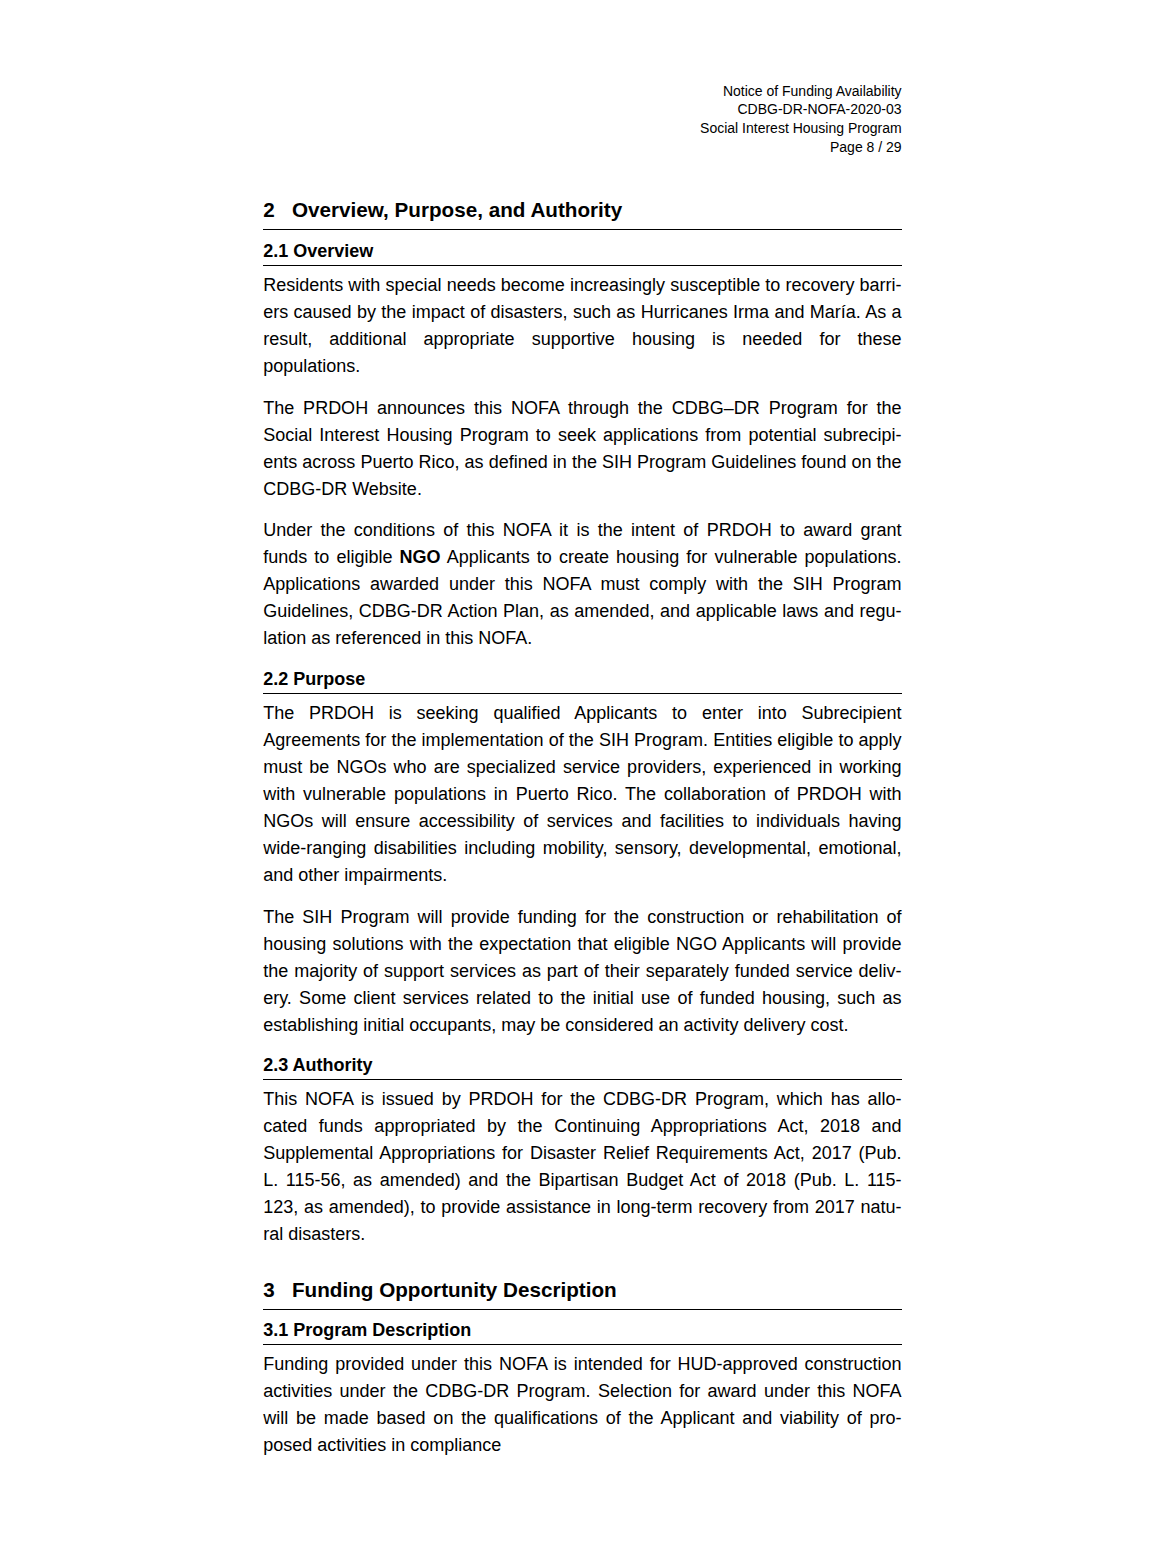Notice of Funding Availability
CDBG-DR-NOFA-2020-03
Social Interest Housing Program
Page 8 / 29
2 Overview, Purpose, and Authority
2.1 Overview
Residents with special needs become increasingly susceptible to recovery barriers caused by the impact of disasters, such as Hurricanes Irma and María. As a result, additional appropriate supportive housing is needed for these populations.
The PRDOH announces this NOFA through the CDBG–DR Program for the Social Interest Housing Program to seek applications from potential subrecipients across Puerto Rico, as defined in the SIH Program Guidelines found on the CDBG-DR Website.
Under the conditions of this NOFA it is the intent of PRDOH to award grant funds to eligible NGO Applicants to create housing for vulnerable populations. Applications awarded under this NOFA must comply with the SIH Program Guidelines, CDBG-DR Action Plan, as amended, and applicable laws and regulation as referenced in this NOFA.
2.2 Purpose
The PRDOH is seeking qualified Applicants to enter into Subrecipient Agreements for the implementation of the SIH Program. Entities eligible to apply must be NGOs who are specialized service providers, experienced in working with vulnerable populations in Puerto Rico. The collaboration of PRDOH with NGOs will ensure accessibility of services and facilities to individuals having wide-ranging disabilities including mobility, sensory, developmental, emotional, and other impairments.
The SIH Program will provide funding for the construction or rehabilitation of housing solutions with the expectation that eligible NGO Applicants will provide the majority of support services as part of their separately funded service delivery. Some client services related to the initial use of funded housing, such as establishing initial occupants, may be considered an activity delivery cost.
2.3 Authority
This NOFA is issued by PRDOH for the CDBG-DR Program, which has allocated funds appropriated by the Continuing Appropriations Act, 2018 and Supplemental Appropriations for Disaster Relief Requirements Act, 2017 (Pub. L. 115-56, as amended) and the Bipartisan Budget Act of 2018 (Pub. L. 115-123, as amended), to provide assistance in long-term recovery from 2017 natural disasters.
3 Funding Opportunity Description
3.1 Program Description
Funding provided under this NOFA is intended for HUD-approved construction activities under the CDBG-DR Program. Selection for award under this NOFA will be made based on the qualifications of the Applicant and viability of proposed activities in compliance